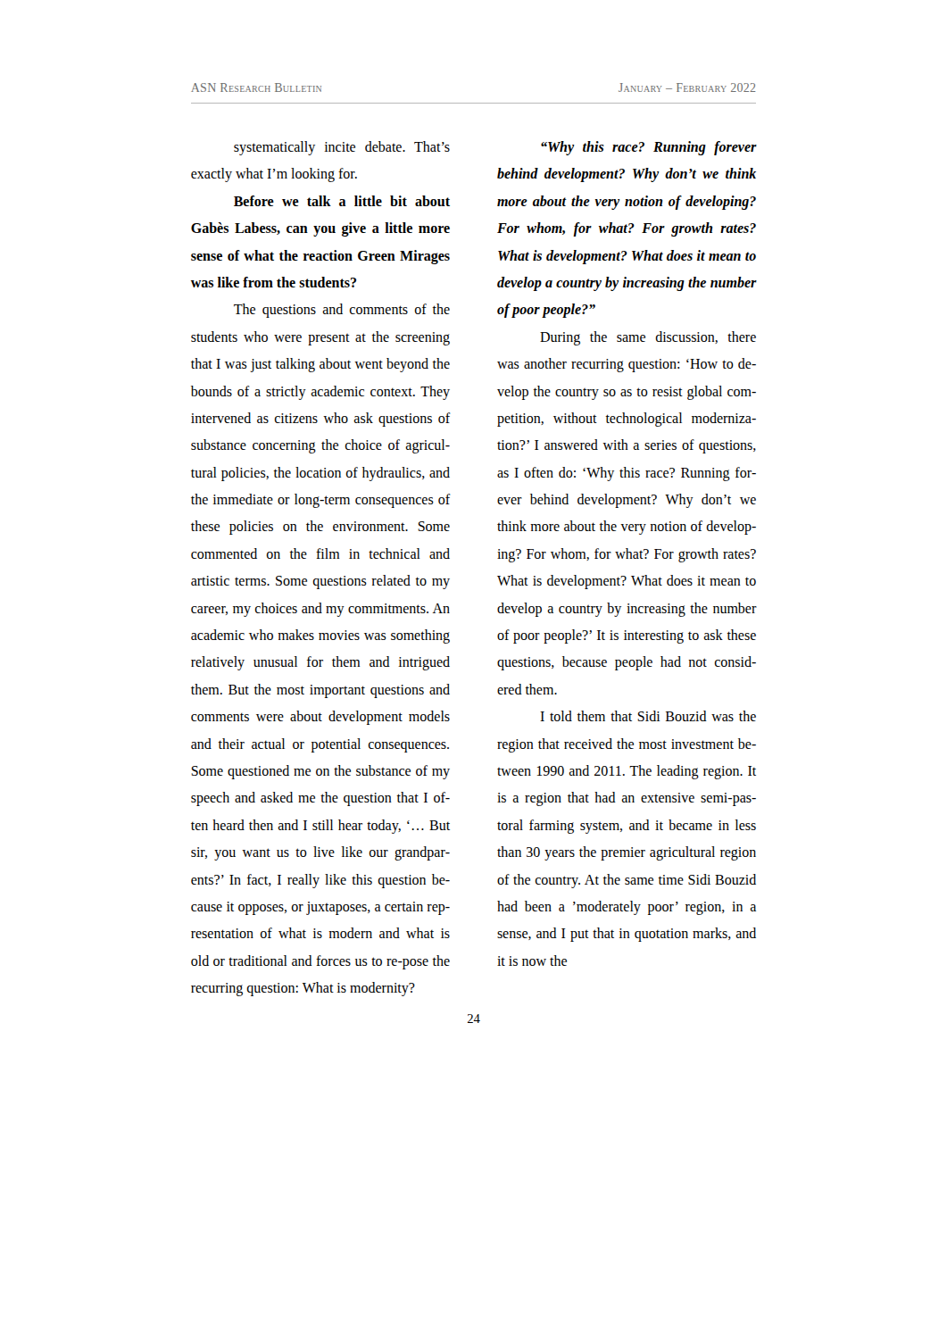ASN Research Bulletin January – February 2022
systematically incite debate. That’s exactly what I’m looking for.
Before we talk a little bit about Gabès Labess, can you give a little more sense of what the reaction Green Mirages was like from the students?
The questions and comments of the students who were present at the screening that I was just talking about went beyond the bounds of a strictly academic context. They intervened as citizens who ask questions of substance concerning the choice of agricultural policies, the location of hydraulics, and the immediate or long-term consequences of these policies on the environment. Some commented on the film in technical and artistic terms. Some questions related to my career, my choices and my commitments. An academic who makes movies was something relatively unusual for them and intrigued them. But the most important questions and comments were about development models and their actual or potential consequences. Some questioned me on the substance of my speech and asked me the question that I often heard then and I still hear today, ‘… But sir, you want us to live like our grandparents?’ In fact, I really like this question because it opposes, or juxtaposes, a certain representation of what is modern and what is old or traditional and forces us to re-pose the recurring question: What is modernity?
“Why this race? Running forever behind development? Why don’t we think more about the very notion of developing? For whom, for what? For growth rates? What is development? What does it mean to develop a country by increasing the number of poor people?”
During the same discussion, there was another recurring question: ‘How to develop the country so as to resist global competition, without technological modernization?’ I answered with a series of questions, as I often do: ‘Why this race? Running forever behind development? Why don’t we think more about the very notion of developing? For whom, for what? For growth rates? What is development? What does it mean to develop a country by increasing the number of poor people?’ It is interesting to ask these questions, because people had not considered them.
I told them that Sidi Bouzid was the region that received the most investment between 1990 and 2011. The leading region. It is a region that had an extensive semi-pastoral farming system, and it became in less than 30 years the premier agricultural region of the country. At the same time Sidi Bouzid had been a ’moderately poor’ region, in a sense, and I put that in quotation marks, and it is now the
24